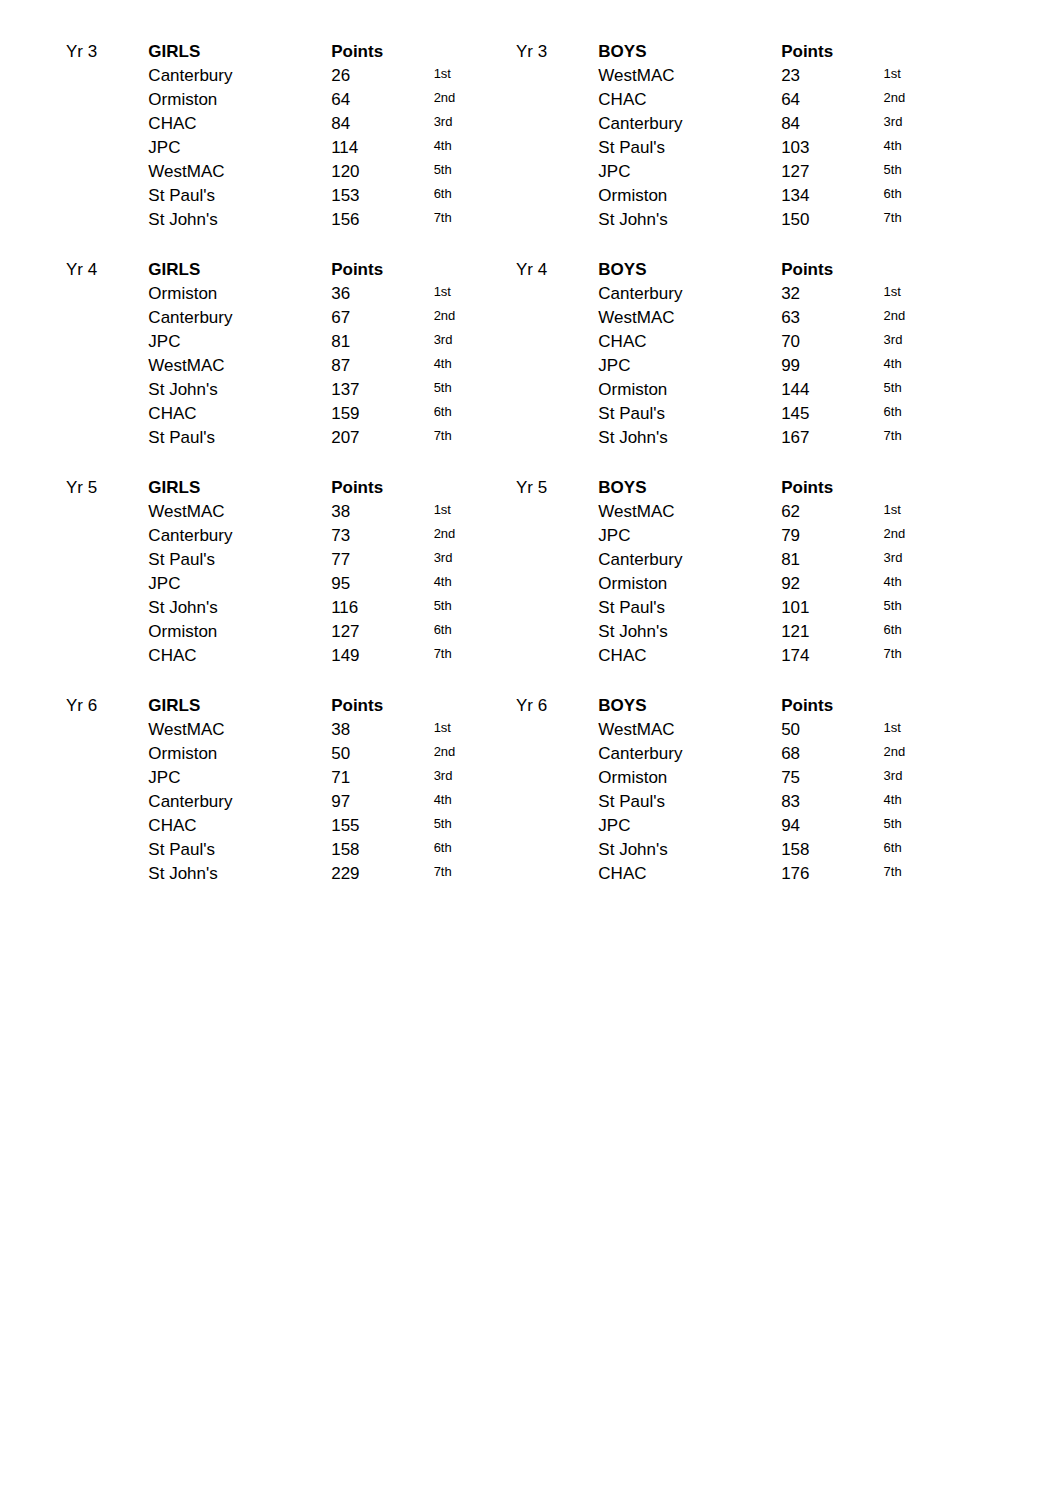| Yr 3 | GIRLS | Points | | Yr 3 | BOYS | Points | |
| | Canterbury | 26 | 1st | | WestMAC | 23 | 1st |
| | Ormiston | 64 | 2nd | | CHAC | 64 | 2nd |
| | CHAC | 84 | 3rd | | Canterbury | 84 | 3rd |
| | JPC | 114 | 4th | | St Paul's | 103 | 4th |
| | WestMAC | 120 | 5th | | JPC | 127 | 5th |
| | St Paul's | 153 | 6th | | Ormiston | 134 | 6th |
| | St John's | 156 | 7th | | St John's | 150 | 7th |
| Yr 4 | GIRLS | Points | | Yr 4 | BOYS | Points | |
| | Ormiston | 36 | 1st | | Canterbury | 32 | 1st |
| | Canterbury | 67 | 2nd | | WestMAC | 63 | 2nd |
| | JPC | 81 | 3rd | | CHAC | 70 | 3rd |
| | WestMAC | 87 | 4th | | JPC | 99 | 4th |
| | St John's | 137 | 5th | | Ormiston | 144 | 5th |
| | CHAC | 159 | 6th | | St Paul's | 145 | 6th |
| | St Paul's | 207 | 7th | | St John's | 167 | 7th |
| Yr 5 | GIRLS | Points | | Yr 5 | BOYS | Points | |
| | WestMAC | 38 | 1st | | WestMAC | 62 | 1st |
| | Canterbury | 73 | 2nd | | JPC | 79 | 2nd |
| | St Paul's | 77 | 3rd | | Canterbury | 81 | 3rd |
| | JPC | 95 | 4th | | Ormiston | 92 | 4th |
| | St John's | 116 | 5th | | St Paul's | 101 | 5th |
| | Ormiston | 127 | 6th | | St John's | 121 | 6th |
| | CHAC | 149 | 7th | | CHAC | 174 | 7th |
| Yr 6 | GIRLS | Points | | Yr 6 | BOYS | Points | |
| | WestMAC | 38 | 1st | | WestMAC | 50 | 1st |
| | Ormiston | 50 | 2nd | | Canterbury | 68 | 2nd |
| | JPC | 71 | 3rd | | Ormiston | 75 | 3rd |
| | Canterbury | 97 | 4th | | St Paul's | 83 | 4th |
| | CHAC | 155 | 5th | | JPC | 94 | 5th |
| | St Paul's | 158 | 6th | | St John's | 158 | 6th |
| | St John's | 229 | 7th | | CHAC | 176 | 7th |